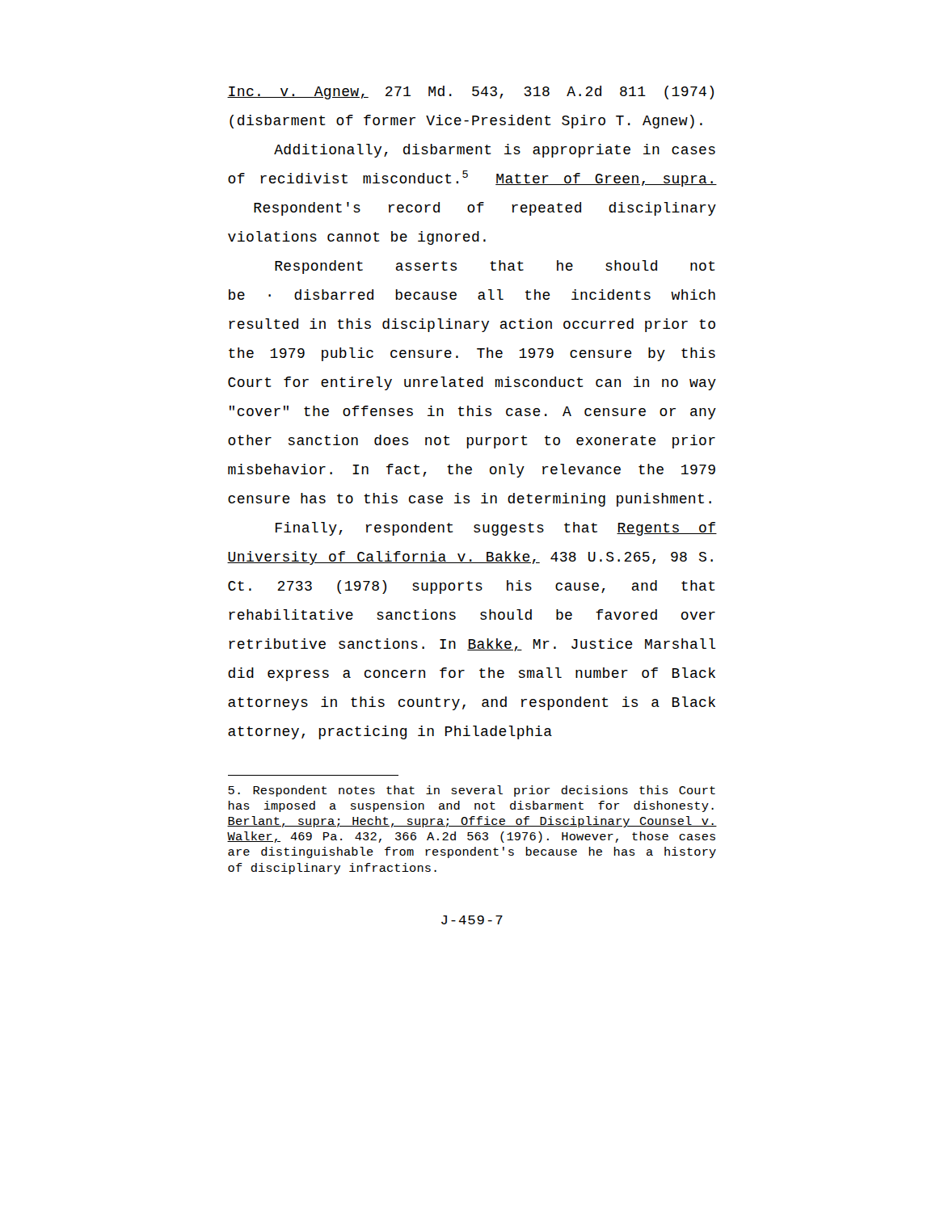Inc. v. Agnew, 271 Md. 543, 318 A.2d 811 (1974) (disbarment of former Vice-President Spiro T. Agnew).
Additionally, disbarment is appropriate in cases of recidivist misconduct.5 Matter of Green, supra. Respondent's record of repeated disciplinary violations cannot be ignored.
Respondent asserts that he should not be · disbarred because all the incidents which resulted in this disciplinary action occurred prior to the 1979 public censure. The 1979 censure by this Court for entirely unrelated misconduct can in no way "cover" the offenses in this case. A censure or any other sanction does not purport to exonerate prior misbehavior. In fact, the only relevance the 1979 censure has to this case is in determining punishment.
Finally, respondent suggests that Regents of University of California v. Bakke, 438 U.S.265, 98 S. Ct. 2733 (1978) supports his cause, and that rehabilitative sanctions should be favored over retributive sanctions. In Bakke, Mr. Justice Marshall did express a concern for the small number of Black attorneys in this country, and respondent is a Black attorney, practicing in Philadelphia
5. Respondent notes that in several prior decisions this Court has imposed a suspension and not disbarment for dishonesty. Berlant, supra; Hecht, supra; Office of Disciplinary Counsel v. Walker, 469 Pa. 432, 366 A.2d 563 (1976). However, those cases are distinguishable from respondent's because he has a history of disciplinary infractions.
J-459-7